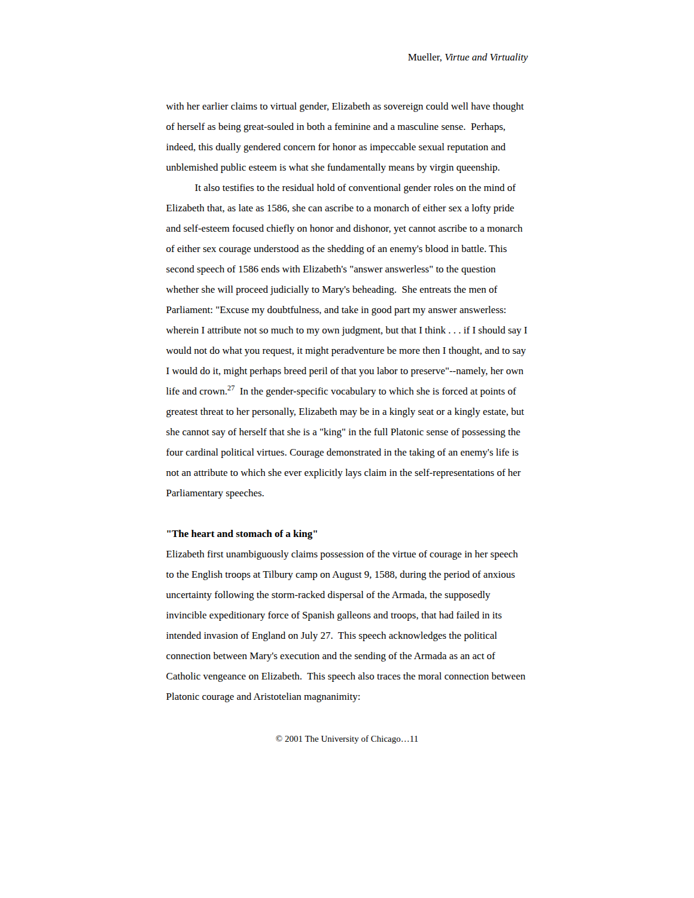Mueller, Virtue and Virtuality
with her earlier claims to virtual gender, Elizabeth as sovereign could well have thought of herself as being great-souled in both a feminine and a masculine sense. Perhaps, indeed, this dually gendered concern for honor as impeccable sexual reputation and unblemished public esteem is what she fundamentally means by virgin queenship.
It also testifies to the residual hold of conventional gender roles on the mind of Elizabeth that, as late as 1586, she can ascribe to a monarch of either sex a lofty pride and self-esteem focused chiefly on honor and dishonor, yet cannot ascribe to a monarch of either sex courage understood as the shedding of an enemy's blood in battle. This second speech of 1586 ends with Elizabeth's "answer answerless" to the question whether she will proceed judicially to Mary's beheading. She entreats the men of Parliament: "Excuse my doubtfulness, and take in good part my answer answerless: wherein I attribute not so much to my own judgment, but that I think . . . if I should say I would not do what you request, it might peradventure be more then I thought, and to say I would do it, might perhaps breed peril of that you labor to preserve"--namely, her own life and crown.27 In the gender-specific vocabulary to which she is forced at points of greatest threat to her personally, Elizabeth may be in a kingly seat or a kingly estate, but she cannot say of herself that she is a "king" in the full Platonic sense of possessing the four cardinal political virtues. Courage demonstrated in the taking of an enemy's life is not an attribute to which she ever explicitly lays claim in the self-representations of her Parliamentary speeches.
"The heart and stomach of a king"
Elizabeth first unambiguously claims possession of the virtue of courage in her speech to the English troops at Tilbury camp on August 9, 1588, during the period of anxious uncertainty following the storm-racked dispersal of the Armada, the supposedly invincible expeditionary force of Spanish galleons and troops, that had failed in its intended invasion of England on July 27. This speech acknowledges the political connection between Mary's execution and the sending of the Armada as an act of Catholic vengeance on Elizabeth. This speech also traces the moral connection between Platonic courage and Aristotelian magnanimity:
© 2001 The University of Chicago…11